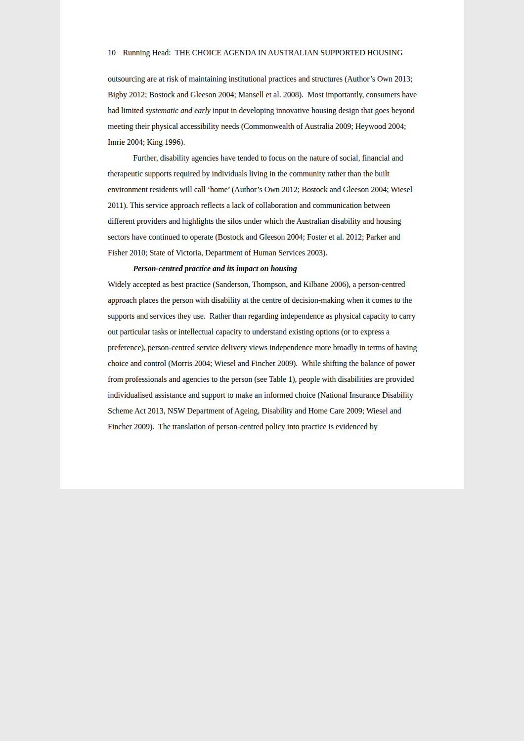10 Running Head: THE CHOICE AGENDA IN AUSTRALIAN SUPPORTED HOUSING
outsourcing are at risk of maintaining institutional practices and structures (Author’s Own 2013; Bigby 2012; Bostock and Gleeson 2004; Mansell et al. 2008). Most importantly, consumers have had limited systematic and early input in developing innovative housing design that goes beyond meeting their physical accessibility needs (Commonwealth of Australia 2009; Heywood 2004; Imrie 2004; King 1996).
Further, disability agencies have tended to focus on the nature of social, financial and therapeutic supports required by individuals living in the community rather than the built environment residents will call ‘home’ (Author’s Own 2012; Bostock and Gleeson 2004; Wiesel 2011). This service approach reflects a lack of collaboration and communication between different providers and highlights the silos under which the Australian disability and housing sectors have continued to operate (Bostock and Gleeson 2004; Foster et al. 2012; Parker and Fisher 2010; State of Victoria, Department of Human Services 2003).
Person-centred practice and its impact on housing
Widely accepted as best practice (Sanderson, Thompson, and Kilbane 2006), a person-centred approach places the person with disability at the centre of decision-making when it comes to the supports and services they use. Rather than regarding independence as physical capacity to carry out particular tasks or intellectual capacity to understand existing options (or to express a preference), person-centred service delivery views independence more broadly in terms of having choice and control (Morris 2004; Wiesel and Fincher 2009). While shifting the balance of power from professionals and agencies to the person (see Table 1), people with disabilities are provided individualised assistance and support to make an informed choice (National Insurance Disability Scheme Act 2013, NSW Department of Ageing, Disability and Home Care 2009; Wiesel and Fincher 2009). The translation of person-centred policy into practice is evidenced by